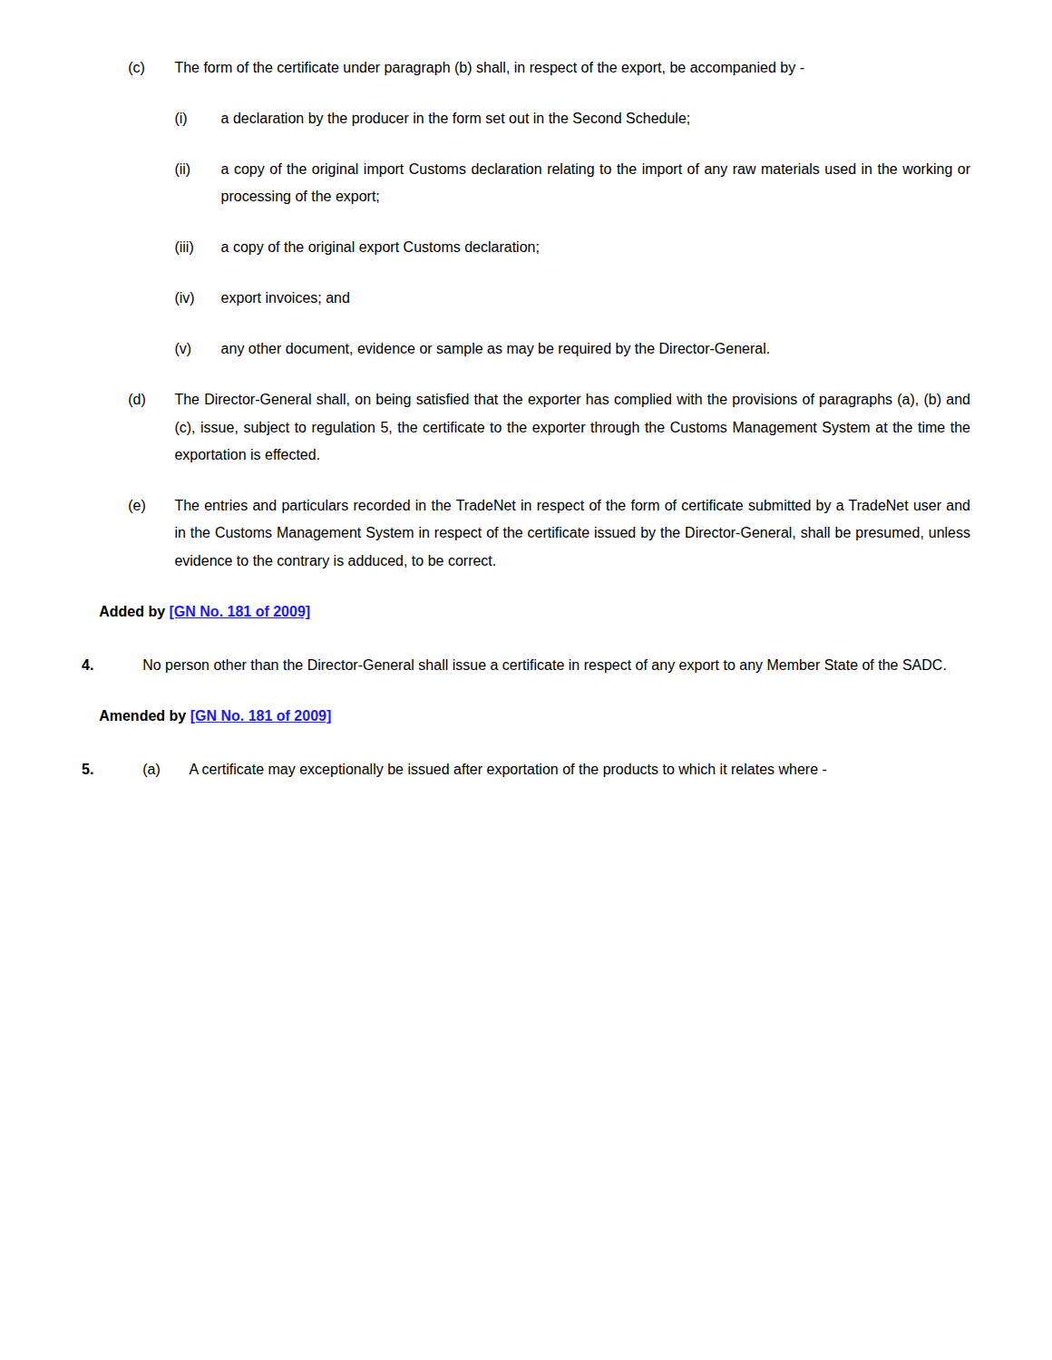(c)
The form of the certificate under paragraph (b) shall, in respect of the export, be accompanied by -
(i)
a declaration by the producer in the form set out in the Second Schedule;
(ii)
a copy of the original import Customs declaration relating to the import of any raw materials used in the working or processing of the export;
(iii)
a copy of the original export Customs declaration;
(iv)
export invoices; and
(v)
any other document, evidence or sample as may be required by the Director-General.
(d)
The Director-General shall, on being satisfied that the exporter has complied with the provisions of paragraphs (a), (b) and (c), issue, subject to regulation 5, the certificate to the exporter through the Customs Management System at the time the exportation is effected.
(e)
The entries and particulars recorded in the TradeNet in respect of the form of certificate submitted by a TradeNet user and in the Customs Management System in respect of the certificate issued by the Director-General, shall be presumed, unless evidence to the contrary is adduced, to be correct.
Added by [GN No. 181 of 2009]
4.
No person other than the Director-General shall issue a certificate in respect of any export to any Member State of the SADC.
Amended by [GN No. 181 of 2009]
5.
(a)
A certificate may exceptionally be issued after exportation of the products to which it relates where -